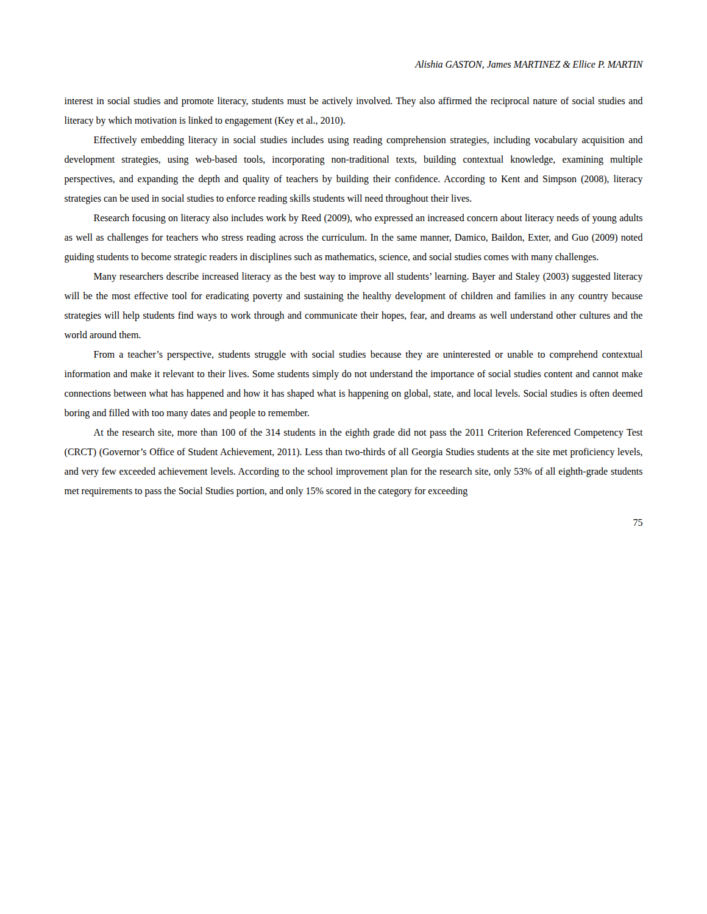Alishia GASTON, James MARTINEZ & Ellice P. MARTIN
interest in social studies and promote literacy, students must be actively involved. They also affirmed the reciprocal nature of social studies and literacy by which motivation is linked to engagement (Key et al., 2010).
Effectively embedding literacy in social studies includes using reading comprehension strategies, including vocabulary acquisition and development strategies, using web-based tools, incorporating non-traditional texts, building contextual knowledge, examining multiple perspectives, and expanding the depth and quality of teachers by building their confidence. According to Kent and Simpson (2008), literacy strategies can be used in social studies to enforce reading skills students will need throughout their lives.
Research focusing on literacy also includes work by Reed (2009), who expressed an increased concern about literacy needs of young adults as well as challenges for teachers who stress reading across the curriculum. In the same manner, Damico, Baildon, Exter, and Guo (2009) noted guiding students to become strategic readers in disciplines such as mathematics, science, and social studies comes with many challenges.
Many researchers describe increased literacy as the best way to improve all students’ learning. Bayer and Staley (2003) suggested literacy will be the most effective tool for eradicating poverty and sustaining the healthy development of children and families in any country because strategies will help students find ways to work through and communicate their hopes, fear, and dreams as well understand other cultures and the world around them.
From a teacher’s perspective, students struggle with social studies because they are uninterested or unable to comprehend contextual information and make it relevant to their lives. Some students simply do not understand the importance of social studies content and cannot make connections between what has happened and how it has shaped what is happening on global, state, and local levels. Social studies is often deemed boring and filled with too many dates and people to remember.
At the research site, more than 100 of the 314 students in the eighth grade did not pass the 2011 Criterion Referenced Competency Test (CRCT) (Governor’s Office of Student Achievement, 2011). Less than two-thirds of all Georgia Studies students at the site met proficiency levels, and very few exceeded achievement levels. According to the school improvement plan for the research site, only 53% of all eighth-grade students met requirements to pass the Social Studies portion, and only 15% scored in the category for exceeding
75